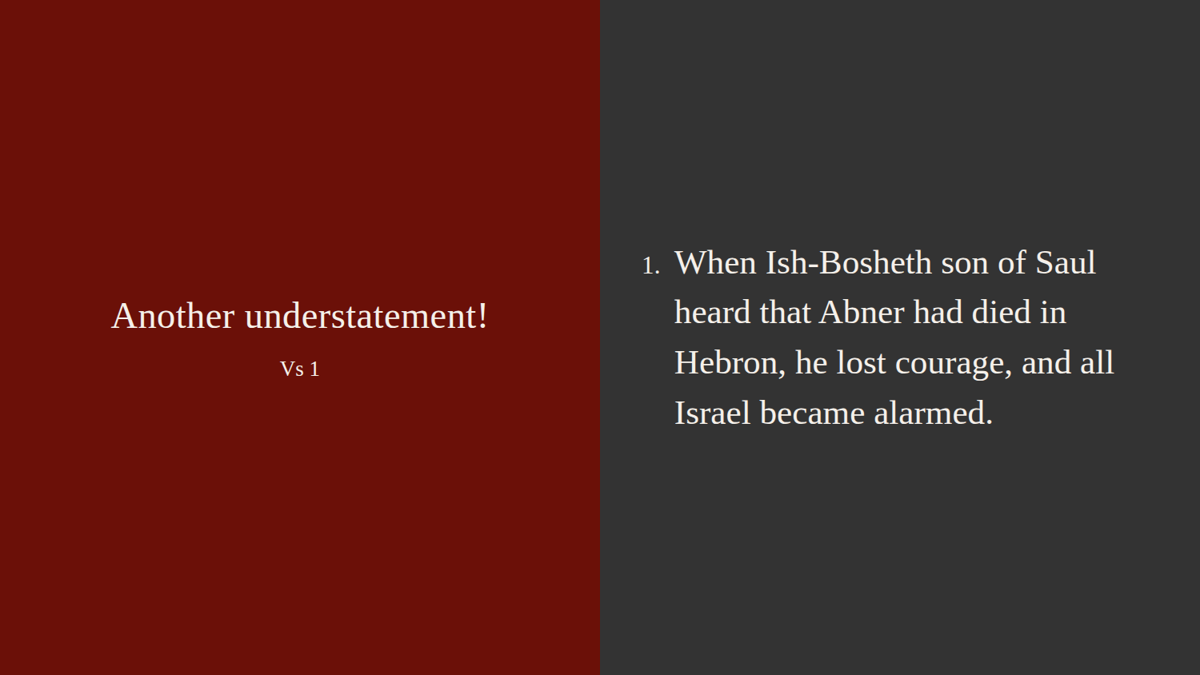Another understatement!
Vs 1
When Ish-Bosheth son of Saul heard that Abner had died in Hebron, he lost courage, and all Israel became alarmed.